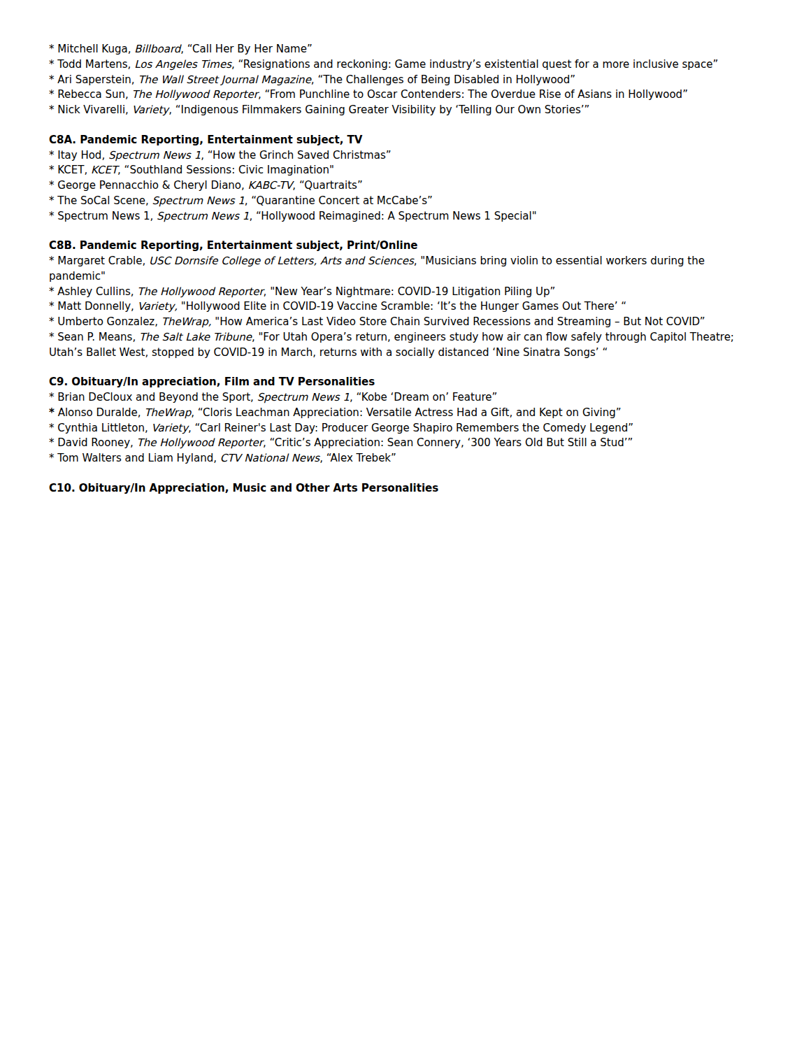* Mitchell Kuga, Billboard, “Call Her By Her Name”
* Todd Martens, Los Angeles Times, “Resignations and reckoning: Game industry’s existential quest for a more inclusive space”
* Ari Saperstein, The Wall Street Journal Magazine, “The Challenges of Being Disabled in Hollywood”
* Rebecca Sun, The Hollywood Reporter, “From Punchline to Oscar Contenders: The Overdue Rise of Asians in Hollywood”
* Nick Vivarelli, Variety, “Indigenous Filmmakers Gaining Greater Visibility by ‘Telling Our Own Stories’”
C8A. Pandemic Reporting, Entertainment subject, TV
* Itay Hod, Spectrum News 1, “How the Grinch Saved Christmas”
* KCET, KCET, “Southland Sessions: Civic Imagination"
* George Pennacchio & Cheryl Diano, KABC-TV, “Quartraits”
* The SoCal Scene, Spectrum News 1, “Quarantine Concert at McCabe’s”
* Spectrum News 1, Spectrum News 1, “Hollywood Reimagined: A Spectrum News 1 Special"
C8B. Pandemic Reporting, Entertainment subject, Print/Online
* Margaret Crable, USC Dornsife College of Letters, Arts and Sciences, "Musicians bring violin to essential workers during the pandemic"
* Ashley Cullins, The Hollywood Reporter, "New Year’s Nightmare: COVID-19 Litigation Piling Up”
* Matt Donnelly, Variety, "Hollywood Elite in COVID-19 Vaccine Scramble: ‘It’s the Hunger Games Out There’ “
* Umberto Gonzalez, TheWrap, "How America’s Last Video Store Chain Survived Recessions and Streaming – But Not COVID”
* Sean P. Means, The Salt Lake Tribune, "For Utah Opera’s return, engineers study how air can flow safely through Capitol Theatre; Utah’s Ballet West, stopped by COVID-19 in March, returns with a socially distanced ‘Nine Sinatra Songs’ “
C9. Obituary/In appreciation, Film and TV Personalities
* Brian DeCloux and Beyond the Sport, Spectrum News 1, “Kobe ‘Dream on’ Feature”
* Alonso Duralde, TheWrap, “Cloris Leachman Appreciation: Versatile Actress Had a Gift, and Kept on Giving”
* Cynthia Littleton, Variety, “Carl Reiner's Last Day: Producer George Shapiro Remembers the Comedy Legend”
* David Rooney, The Hollywood Reporter, “Critic’s Appreciation: Sean Connery, ‘300 Years Old But Still a Stud’”
* Tom Walters and Liam Hyland, CTV National News, “Alex Trebek”
C10. Obituary/In Appreciation, Music and Other Arts Personalities